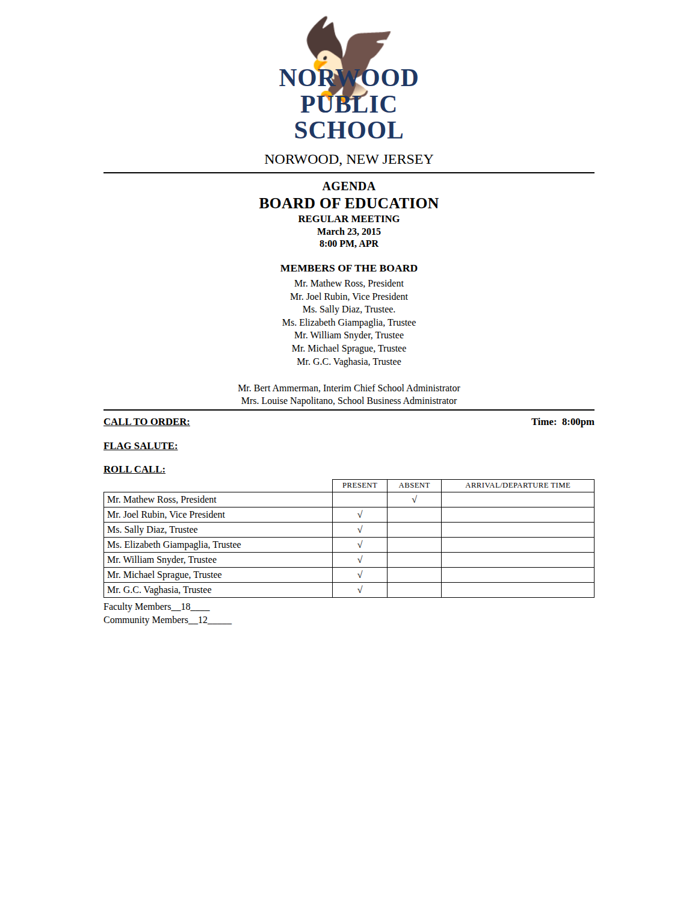🦅 NORWOOD
PUBLIC
SCHOOL
NORWOOD, NEW JERSEY
AGENDA
BOARD OF EDUCATION
REGULAR MEETING
March 23, 2015
8:00 PM, APR
MEMBERS OF THE BOARD
Mr. Mathew Ross, President
Mr. Joel Rubin, Vice President
Ms. Sally Diaz, Trustee.
Ms. Elizabeth Giampaglia, Trustee
Mr. William Snyder, Trustee
Mr. Michael Sprague, Trustee
Mr. G.C. Vaghasia, Trustee
Mr. Bert Ammerman, Interim Chief School Administrator
Mrs. Louise Napolitano, School Business Administrator
CALL TO ORDER: Time: 8:00pm
FLAG SALUTE:
ROLL CALL:
| | PRESENT | ABSENT | ARRIVAL/DEPARTURE TIME |
| --- | --- | --- | --- |
| Mr. Mathew Ross, President | | √ | |
| Mr. Joel Rubin, Vice President | √ | | |
| Ms. Sally Diaz, Trustee | √ | | |
| Ms. Elizabeth Giampaglia, Trustee | √ | | |
| Mr. William Snyder, Trustee | √ | | |
| Mr. Michael Sprague, Trustee | √ | | |
| Mr. G.C. Vaghasia, Trustee | √ | | |
Faculty Members__18____
Community Members__12_____